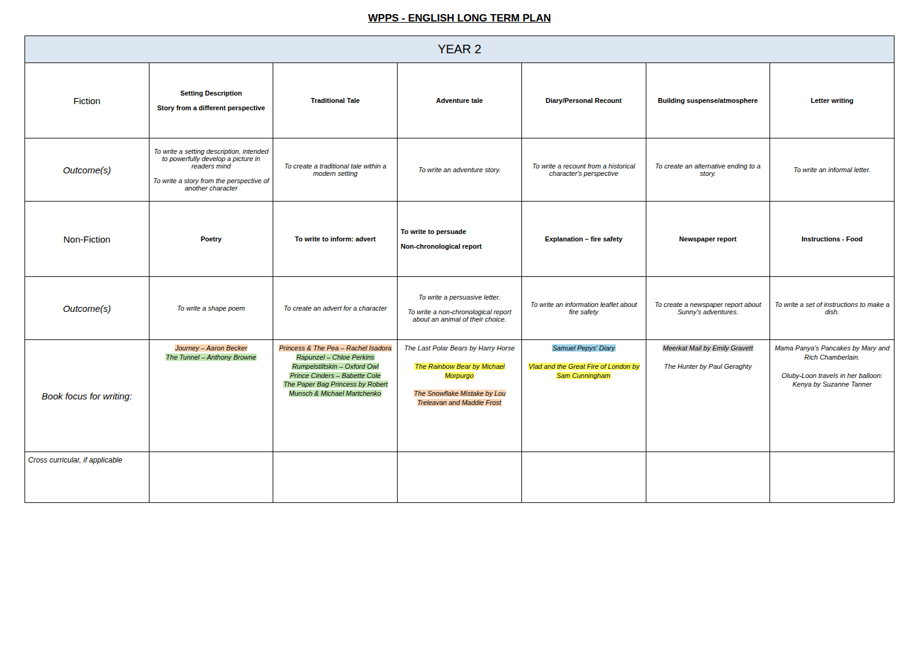WPPS - ENGLISH LONG TERM PLAN
| YEAR 2 |
| Fiction | Setting Description Story from a different perspective | Traditional Tale | Adventure tale | Diary/Personal Recount | Building suspense/atmosphere | Letter writing |
| Outcome(s) | To write a setting description, intended to powerfully develop a picture in readers mind To write a story from the perspective of another character | To create a traditional tale within a modern setting | To write an adventure story. | To write a recount from a historical character's perspective | To create an alternative ending to a story. | To write an informal letter. |
| Non-Fiction | Poetry | To write to inform: advert | To write to persuade Non-chronological report | Explanation – fire safety | Newspaper report | Instructions - Food |
| Outcome(s) | To write a shape poem | To create an advert for a character | To write a persuasive letter. To write a non-chronological report about an animal of their choice. | To write an information leaflet about fire safety | To create a newspaper report about Sunny's adventures. | To write a set of instructions to make a dish. |
| Book focus for writing: | Journey – Aaron Becker The Tunnel – Anthony Browne | Princess & The Pea – Rachel Isadora Rapunzel – Chloe Perkins Rumpelstiltskin – Oxford Owl Prince Cinders – Babette Cole The Paper Bag Princess by Robert Munsch & Michael Martchenko | The Last Polar Bears by Harry Horse The Rainbow Bear by Michael Morpurgo The Snowflake Mistake by Lou Treleavan and Maddie Frost | Samuel Pepys' Diary Vlad and the Great Fire of London by Sam Cunningham | Meerkat Mail by Emily Gravett The Hunter by Paul Geraghty | Mama Panya's Pancakes by Mary and Rich Chamberlain. Oluby-Loon travels in her balloon: Kenya by Suzanne Tanner |
| Cross curricular, if applicable | | | | | | |